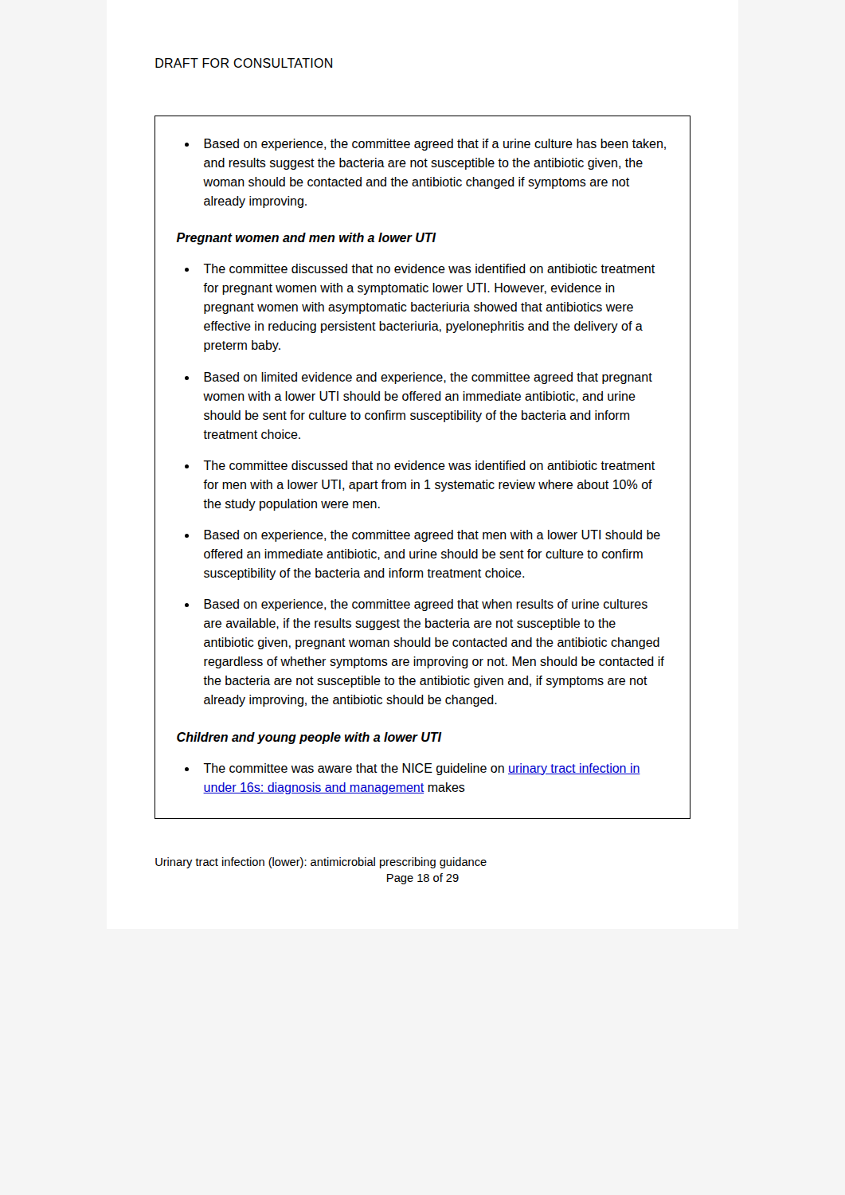DRAFT FOR CONSULTATION
Based on experience, the committee agreed that if a urine culture has been taken, and results suggest the bacteria are not susceptible to the antibiotic given, the woman should be contacted and the antibiotic changed if symptoms are not already improving.
Pregnant women and men with a lower UTI
The committee discussed that no evidence was identified on antibiotic treatment for pregnant women with a symptomatic lower UTI. However, evidence in pregnant women with asymptomatic bacteriuria showed that antibiotics were effective in reducing persistent bacteriuria, pyelonephritis and the delivery of a preterm baby.
Based on limited evidence and experience, the committee agreed that pregnant women with a lower UTI should be offered an immediate antibiotic, and urine should be sent for culture to confirm susceptibility of the bacteria and inform treatment choice.
The committee discussed that no evidence was identified on antibiotic treatment for men with a lower UTI, apart from in 1 systematic review where about 10% of the study population were men.
Based on experience, the committee agreed that men with a lower UTI should be offered an immediate antibiotic, and urine should be sent for culture to confirm susceptibility of the bacteria and inform treatment choice.
Based on experience, the committee agreed that when results of urine cultures are available, if the results suggest the bacteria are not susceptible to the antibiotic given, pregnant woman should be contacted and the antibiotic changed regardless of whether symptoms are improving or not. Men should be contacted if the bacteria are not susceptible to the antibiotic given and, if symptoms are not already improving, the antibiotic should be changed.
Children and young people with a lower UTI
The committee was aware that the NICE guideline on urinary tract infection in under 16s: diagnosis and management makes
Urinary tract infection (lower): antimicrobial prescribing guidance
Page 18 of 29